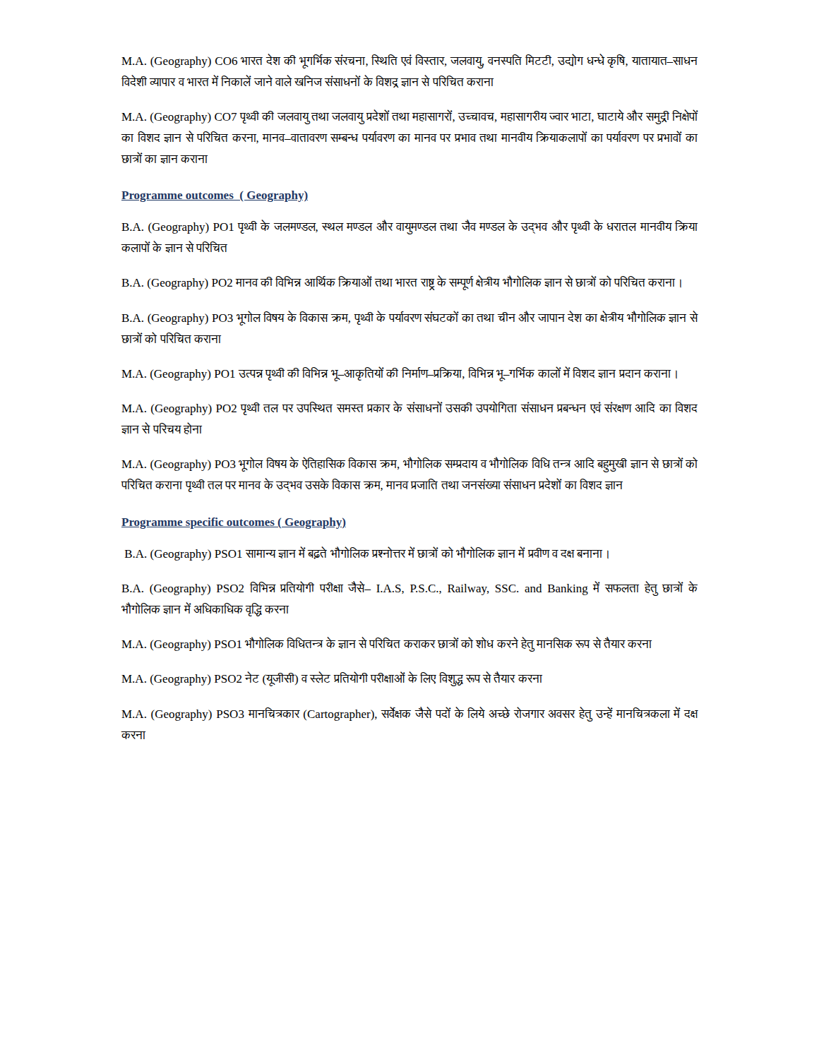M.A. (Geography) CO6 भारत देश की भूगर्भिक संरचना, स्थिति एवं विस्तार, जलवायु, वनस्पति मिटटी, उद्योग धन्धे कृषि, यातायात–साधन विदेशी व्यापार व भारत में निकालें जाने वाले खनिज संसाधनों के विशद्र ज्ञान से परिचित कराना
M.A. (Geography) CO7 पृथ्वी की जलवायु तथा जलवायु प्रदेशों तथा महासागरों, उच्चावच, महासागरीय ज्वार भाटा, घाटाये और समुद्री निक्षेपों का विशद ज्ञान से परिचित करना, मानव–वातावरण सम्बन्ध पर्यावरण का मानव पर प्रभाव तथा मानवीय क्रियाकलापों का पर्यावरण पर प्रभावों का छात्रों का ज्ञान कराना
Programme outcomes ( Geography)
B.A. (Geography) PO1 पृथ्वी के जलमण्डल, स्थल मण्डल और वायुमण्डल तथा जैव मण्डल के उद्भव और पृथ्वी के धरातल मानवीय क्रिया कलापों के ज्ञान से परिचित
B.A. (Geography) PO2 मानव की विभिन्न आर्थिक क्रियाओं तथा भारत राष्ट्र के सम्पूर्ण क्षेत्रीय भौगोलिक ज्ञान से छात्रों को परिचित कराना।
B.A. (Geography) PO3 भूगोल विषय के विकास क्रम, पृथ्वी के पर्यावरण संघटकों का तथा चीन और जापान देश का क्षेत्रीय भौगोलिक ज्ञान से छात्रों को परिचित कराना
M.A. (Geography) PO1 उत्पन्न पृथ्वी की विभिन्न भू–आकृतियों की निर्माण–प्रक्रिया, विभिन्न भू–गर्भिक कालों में विशद ज्ञान प्रदान कराना।
M.A. (Geography) PO2 पृथ्वी तल पर उपस्थित समस्त प्रकार के संसाधनों उसकी उपयोगिता संसाधन प्रबन्धन एवं संरक्षण आदि का विशद ज्ञान से परिचय होना
M.A. (Geography) PO3 भूगोल विषय के ऐतिहासिक विकास क्रम, भौगोलिक सम्प्रदाय व भौगोलिक विधि तन्त्र आदि बहुमुखी ज्ञान से छात्रों को परिचित कराना पृथ्वी तल पर मानव के उद्भव उसके विकास क्रम, मानव प्रजाति तथा जनसंख्या संसाधन प्रदेशों का विशद ज्ञान
Programme specific outcomes ( Geography)
B.A. (Geography) PSO1 सामान्य ज्ञान में बढ़ते भौगोलिक प्रश्नोत्तर में छात्रों को भौगोलिक ज्ञान में प्रवीण व दक्ष बनाना।
B.A. (Geography) PSO2 विभिन्न प्रतियोगी परीक्षा जैसे– I.A.S, P.S.C., Railway, SSC. and Banking में सफलता हेतु छात्रों के भौगोलिक ज्ञान में अधिकाधिक वृद्धि करना
M.A. (Geography) PSO1 भौगोलिक विधितन्त्र के ज्ञान से परिचित कराकर छात्रों को शोध करने हेतु मानसिक रूप से तैयार करना
M.A. (Geography) PSO2 नेट (यूजीसी) व स्लेट प्रतियोगी परीक्षाओं के लिए विशुद्ध रूप से तैयार करना
M.A. (Geography) PSO3 मानचित्रकार (Cartographer), सर्वेक्षक जैसे पदों के लिये अच्छे रोजगार अवसर हेतु उन्हें मानचित्रकला में दक्ष करना